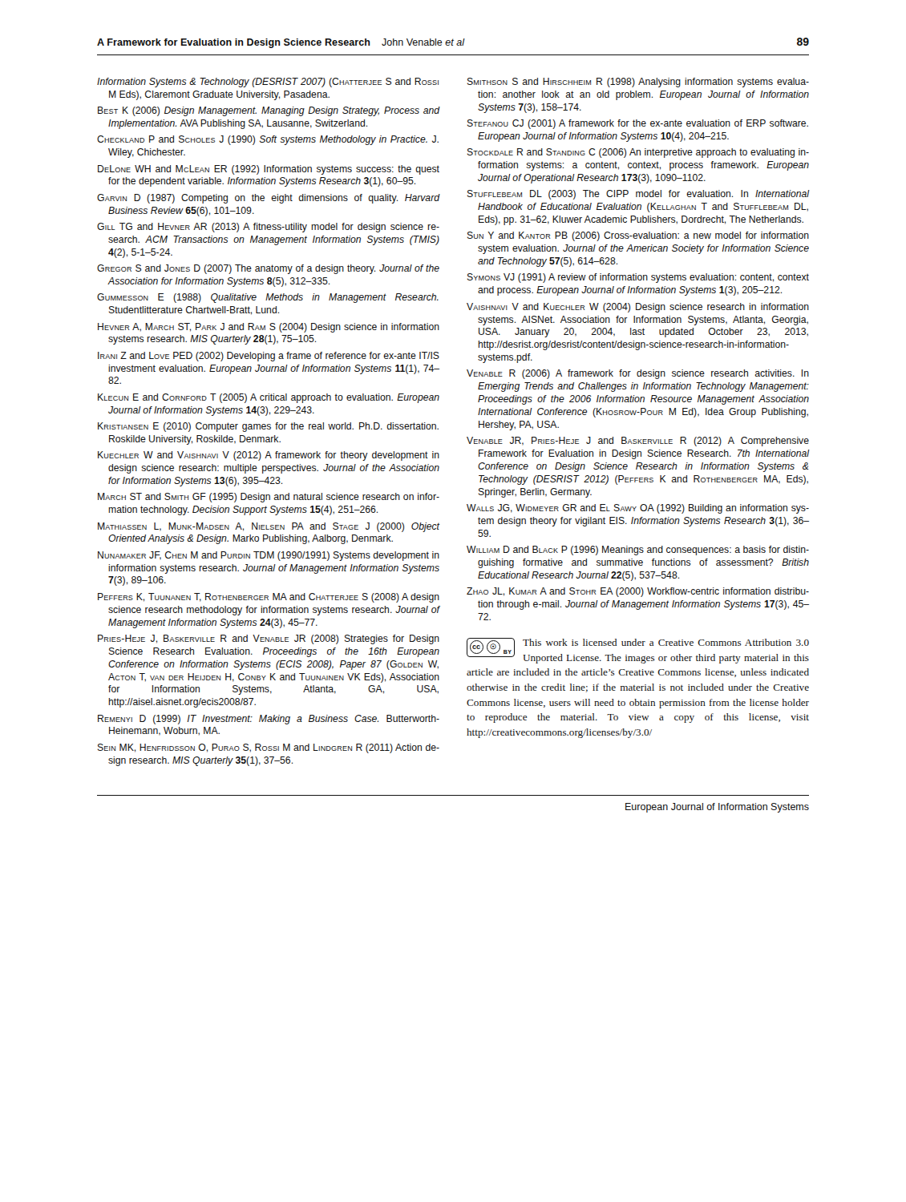A Framework for Evaluation in Design Science Research John Venable et al 89
Information Systems & Technology (DESRIST 2007) (Chatterjee S and Rossi M Eds), Claremont Graduate University, Pasadena.
Best K (2006) Design Management. Managing Design Strategy, Process and Implementation. AVA Publishing SA, Lausanne, Switzerland.
Checkland P and Scholes J (1990) Soft systems Methodology in Practice. J. Wiley, Chichester.
DeLone WH and McLean ER (1992) Information systems success: the quest for the dependent variable. Information Systems Research 3(1), 60–95.
Garvin D (1987) Competing on the eight dimensions of quality. Harvard Business Review 65(6), 101–109.
Gill TG and Hevner AR (2013) A fitness-utility model for design science research. ACM Transactions on Management Information Systems (TMIS) 4(2), 5-1–5-24.
Gregor S and Jones D (2007) The anatomy of a design theory. Journal of the Association for Information Systems 8(5), 312–335.
Gummesson E (1988) Qualitative Methods in Management Research. Studentlitterature Chartwell-Bratt, Lund.
Hevner A, March ST, Park J and Ram S (2004) Design science in information systems research. MIS Quarterly 28(1), 75–105.
Irani Z and Love PED (2002) Developing a frame of reference for ex-ante IT/IS investment evaluation. European Journal of Information Systems 11(1), 74–82.
Klecun E and Cornford T (2005) A critical approach to evaluation. European Journal of Information Systems 14(3), 229–243.
Kristiansen E (2010) Computer games for the real world. Ph.D. dissertation. Roskilde University, Roskilde, Denmark.
Kuechler W and Vaishnavi V (2012) A framework for theory development in design science research: multiple perspectives. Journal of the Association for Information Systems 13(6), 395–423.
March ST and Smith GF (1995) Design and natural science research on information technology. Decision Support Systems 15(4), 251–266.
Mathiassen L, Munk-Madsen A, Nielsen PA and Stage J (2000) Object Oriented Analysis & Design. Marko Publishing, Aalborg, Denmark.
Nunamaker JF, Chen M and Purdin TDM (1990/1991) Systems development in information systems research. Journal of Management Information Systems 7(3), 89–106.
Peffers K, Tuunanen T, Rothenberger MA and Chatterjee S (2008) A design science research methodology for information systems research. Journal of Management Information Systems 24(3), 45–77.
Pries-Heje J, Baskerville R and Venable JR (2008) Strategies for Design Science Research Evaluation. Proceedings of the 16th European Conference on Information Systems (ECIS 2008), Paper 87 (Golden W, Acton T, van der Heijden H, Conby K and Tuunainen VK Eds), Association for Information Systems, Atlanta, GA, USA, http://aisel.aisnet.org/ecis2008/87.
Remenyi D (1999) IT Investment: Making a Business Case. Butterworth-Heinemann, Woburn, MA.
Sein MK, Henfridsson O, Purao S, Rossi M and Lindgren R (2011) Action design research. MIS Quarterly 35(1), 37–56.
Smithson S and Hirschheim R (1998) Analysing information systems evaluation: another look at an old problem. European Journal of Information Systems 7(3), 158–174.
Stefanou CJ (2001) A framework for the ex-ante evaluation of ERP software. European Journal of Information Systems 10(4), 204–215.
Stockdale R and Standing C (2006) An interpretive approach to evaluating information systems: a content, context, process framework. European Journal of Operational Research 173(3), 1090–1102.
Stufflebeam DL (2003) The CIPP model for evaluation. In International Handbook of Educational Evaluation (Kellaghan T and Stufflebeam DL, Eds), pp. 31–62, Kluwer Academic Publishers, Dordrecht, The Netherlands.
Sun Y and Kantor PB (2006) Cross-evaluation: a new model for information system evaluation. Journal of the American Society for Information Science and Technology 57(5), 614–628.
Symons VJ (1991) A review of information systems evaluation: content, context and process. European Journal of Information Systems 1(3), 205–212.
Vaishnavi V and Kuechler W (2004) Design science research in information systems. AISNet. Association for Information Systems, Atlanta, Georgia, USA. January 20, 2004, last updated October 23, 2013, http://desrist.org/desrist/content/design-science-research-in-information-systems.pdf.
Venable R (2006) A framework for design science research activities. In Emerging Trends and Challenges in Information Technology Management: Proceedings of the 2006 Information Resource Management Association International Conference (Khosrow-Pour M Ed), Idea Group Publishing, Hershey, PA, USA.
Venable JR, Pries-Heje J and Baskerville R (2012) A Comprehensive Framework for Evaluation in Design Science Research. 7th International Conference on Design Science Research in Information Systems & Technology (DESRIST 2012) (Peffers K and Rothenberger MA, Eds), Springer, Berlin, Germany.
Walls JG, Widmeyer GR and El Sawy OA (1992) Building an information system design theory for vigilant EIS. Information Systems Research 3(1), 36–59.
William D and Black P (1996) Meanings and consequences: a basis for distinguishing formative and summative functions of assessment? British Educational Research Journal 22(5), 537–548.
Zhao JL, Kumar A and Stohr EA (2000) Workflow-centric information distribution through e-mail. Journal of Management Information Systems 17(3), 45–72.
cc ☉ BY
This work is licensed under a Creative Commons Attribution 3.0 Unported License. The images or other third party material in this article are included in the article’s Creative Commons license, unless indicated otherwise in the credit line; if the material is not included under the Creative Commons license, users will need to obtain permission from the license holder to reproduce the material. To view a copy of this license, visit http://creativecommons.org/licenses/by/3.0/
European Journal of Information Systems